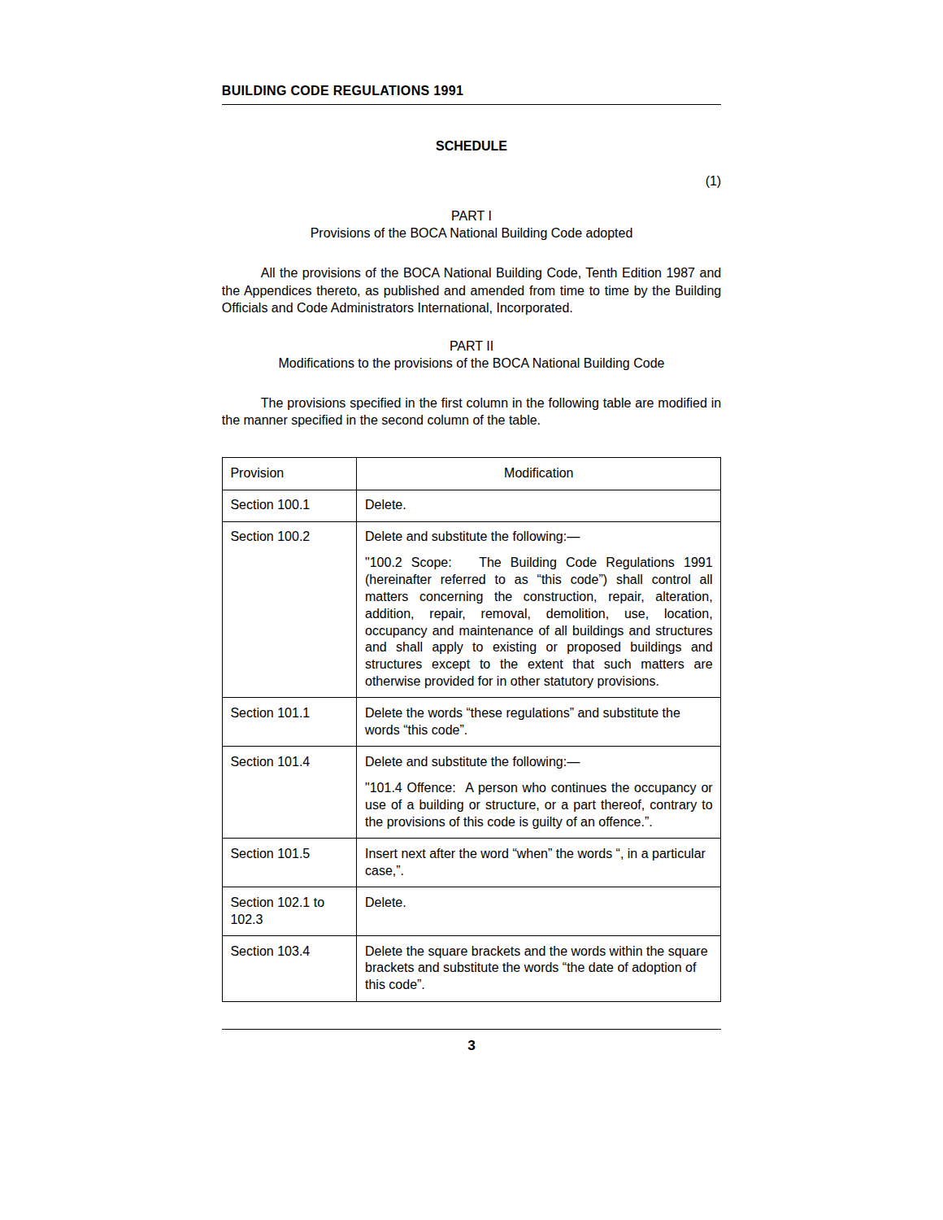BUILDING CODE REGULATIONS 1991
SCHEDULE
(1)
PART I
Provisions of the BOCA National Building Code adopted
All the provisions of the BOCA National Building Code, Tenth Edition 1987 and the Appendices thereto, as published and amended from time to time by the Building Officials and Code Administrators International, Incorporated.
PART II
Modifications to the provisions of the BOCA National Building Code
The provisions specified in the first column in the following table are modified in the manner specified in the second column of the table.
| Provision | Modification |
| --- | --- |
| Section 100.1 | Delete. |
| Section 100.2 | Delete and substitute the following:— "100.2 Scope: The Building Code Regulations 1991 (hereinafter referred to as “this code”) shall control all matters concerning the construction, repair, alteration, addition, repair, removal, demolition, use, location, occupancy and maintenance of all buildings and structures and shall apply to existing or proposed buildings and structures except to the extent that such matters are otherwise provided for in other statutory provisions. |
| Section 101.1 | Delete the words “these regulations” and substitute the words “this code”. |
| Section 101.4 | Delete and substitute the following:— "101.4 Offence: A person who continues the occupancy or use of a building or structure, or a part thereof, contrary to the provisions of this code is guilty of an offence.”. |
| Section 101.5 | Insert next after the word “when” the words “, in a particular case,”. |
| Section 102.1 to 102.3 | Delete. |
| Section 103.4 | Delete the square brackets and the words within the square brackets and substitute the words “the date of adoption of this code”. |
3